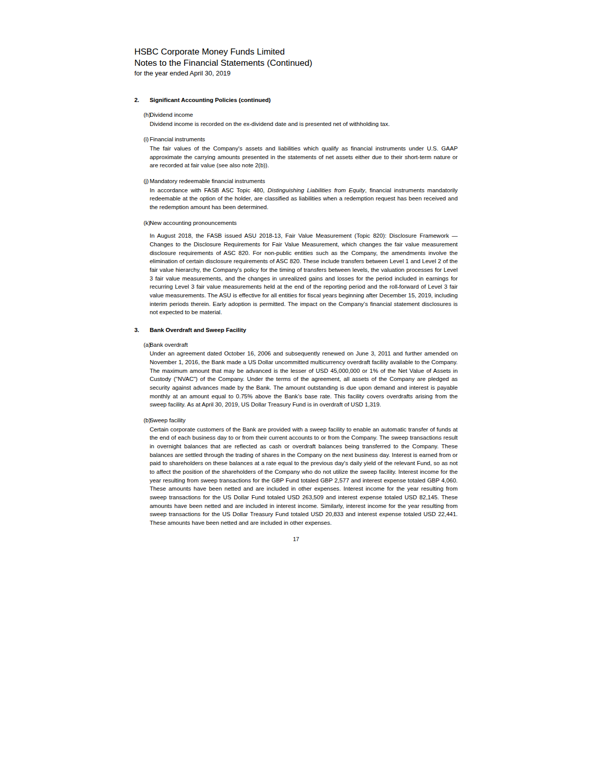HSBC Corporate Money Funds Limited Notes to the Financial Statements (Continued)
for the year ended April 30, 2019
2. Significant Accounting Policies (continued)
(h)
Dividend income
Dividend income is recorded on the ex-dividend date and is presented net of withholding tax.
(i)
Financial instruments
The fair values of the Company's assets and liabilities which qualify as financial instruments under U.S. GAAP approximate the carrying amounts presented in the statements of net assets either due to their short-term nature or are recorded at fair value (see also note 2(b)).
(j)
Mandatory redeemable financial instruments
In accordance with FASB ASC Topic 480, Distinguishing Liabilities from Equity, financial instruments mandatorily redeemable at the option of the holder, are classified as liabilities when a redemption request has been received and the redemption amount has been determined.
(k)
New accounting pronouncements
In August 2018, the FASB issued ASU 2018-13, Fair Value Measurement (Topic 820): Disclosure Framework — Changes to the Disclosure Requirements for Fair Value Measurement, which changes the fair value measurement disclosure requirements of ASC 820. For non-public entities such as the Company, the amendments involve the elimination of certain disclosure requirements of ASC 820. These include transfers between Level 1 and Level 2 of the fair value hierarchy, the Company's policy for the timing of transfers between levels, the valuation processes for Level 3 fair value measurements, and the changes in unrealized gains and losses for the period included in earnings for recurring Level 3 fair value measurements held at the end of the reporting period and the roll-forward of Level 3 fair value measurements. The ASU is effective for all entities for fiscal years beginning after December 15, 2019, including interim periods therein. Early adoption is permitted. The impact on the Company’s financial statement disclosures is not expected to be material.
3. Bank Overdraft and Sweep Facility
(a)
Bank overdraft
Under an agreement dated October 16, 2006 and subsequently renewed on June 3, 2011 and further amended on November 1, 2016, the Bank made a US Dollar uncommitted multicurrency overdraft facility available to the Company. The maximum amount that may be advanced is the lesser of USD 45,000,000 or 1% of the Net Value of Assets in Custody ("NVAC") of the Company. Under the terms of the agreement, all assets of the Company are pledged as security against advances made by the Bank. The amount outstanding is due upon demand and interest is payable monthly at an amount equal to 0.75% above the Bank’s base rate. This facility covers overdrafts arising from the sweep facility. As at April 30, 2019, US Dollar Treasury Fund is in overdraft of USD 1,319.
(b)
Sweep facility
Certain corporate customers of the Bank are provided with a sweep facility to enable an automatic transfer of funds at the end of each business day to or from their current accounts to or from the Company. The sweep transactions result in overnight balances that are reflected as cash or overdraft balances being transferred to the Company. These balances are settled through the trading of shares in the Company on the next business day. Interest is earned from or paid to shareholders on these balances at a rate equal to the previous day's daily yield of the relevant Fund, so as not to affect the position of the shareholders of the Company who do not utilize the sweep facility. Interest income for the year resulting from sweep transactions for the GBP Fund totaled GBP 2,577 and interest expense totaled GBP 4,060. These amounts have been netted and are included in other expenses. Interest income for the year resulting from sweep transactions for the US Dollar Fund totaled USD 263,509 and interest expense totaled USD 82,145. These amounts have been netted and are included in interest income. Similarly, interest income for the year resulting from sweep transactions for the US Dollar Treasury Fund totaled USD 20,833 and interest expense totaled USD 22,441. These amounts have been netted and are included in other expenses.
17